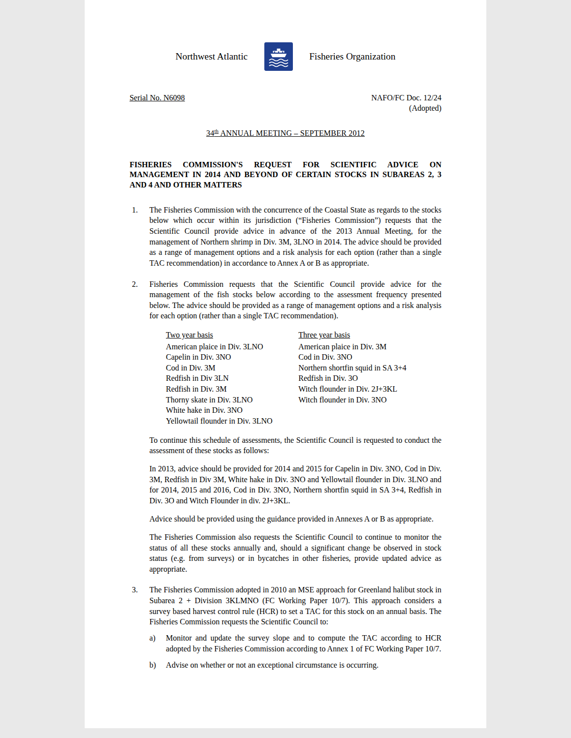Northwest Atlantic
Fisheries Organization
Serial No. N6098
NAFO/FC Doc. 12/24 (Adopted)
34th ANNUAL MEETING – SEPTEMBER 2012
FISHERIES COMMISSION'S REQUEST FOR SCIENTIFIC ADVICE ON MANAGEMENT IN 2014 AND BEYOND OF CERTAIN STOCKS IN SUBAREAS 2, 3 AND 4 AND OTHER MATTERS
The Fisheries Commission with the concurrence of the Coastal State as regards to the stocks below which occur within its jurisdiction (“Fisheries Commission”) requests that the Scientific Council provide advice in advance of the 2013 Annual Meeting, for the management of Northern shrimp in Div. 3M, 3LNO in 2014. The advice should be provided as a range of management options and a risk analysis for each option (rather than a single TAC recommendation) in accordance to Annex A or B as appropriate.
Fisheries Commission requests that the Scientific Council provide advice for the management of the fish stocks below according to the assessment frequency presented below. The advice should be provided as a range of management options and a risk analysis for each option (rather than a single TAC recommendation).
| Two year basis | Three year basis |
| --- | --- |
| American plaice in Div. 3LNO | American plaice in Div. 3M |
| Capelin in Div. 3NO | Cod in Div. 3NO |
| Cod in Div. 3M | Northern shortfin squid in SA 3+4 |
| Redfish in Div 3LN | Redfish in Div. 3O |
| Redfish in Div. 3M | Witch flounder in Div. 2J+3KL |
| Thorny skate in Div. 3LNO | Witch flounder in Div. 3NO |
| White hake in Div. 3NO | |
| Yellowtail flounder in Div. 3LNO | |
To continue this schedule of assessments, the Scientific Council is requested to conduct the assessment of these stocks as follows:
In 2013, advice should be provided for 2014 and 2015 for Capelin in Div. 3NO, Cod in Div. 3M, Redfish in Div 3M, White hake in Div. 3NO and Yellowtail flounder in Div. 3LNO and for 2014, 2015 and 2016, Cod in Div. 3NO, Northern shortfin squid in SA 3+4, Redfish in Div. 3O and Witch Flounder in div. 2J+3KL.
Advice should be provided using the guidance provided in Annexes A or B as appropriate.
The Fisheries Commission also requests the Scientific Council to continue to monitor the status of all these stocks annually and, should a significant change be observed in stock status (e.g. from surveys) or in bycatches in other fisheries, provide updated advice as appropriate.
The Fisheries Commission adopted in 2010 an MSE approach for Greenland halibut stock in Subarea 2 + Division 3KLMNO (FC Working Paper 10/7). This approach considers a survey based harvest control rule (HCR) to set a TAC for this stock on an annual basis. The Fisheries Commission requests the Scientific Council to:
Monitor and update the survey slope and to compute the TAC according to HCR adopted by the Fisheries Commission according to Annex 1 of FC Working Paper 10/7.
Advise on whether or not an exceptional circumstance is occurring.